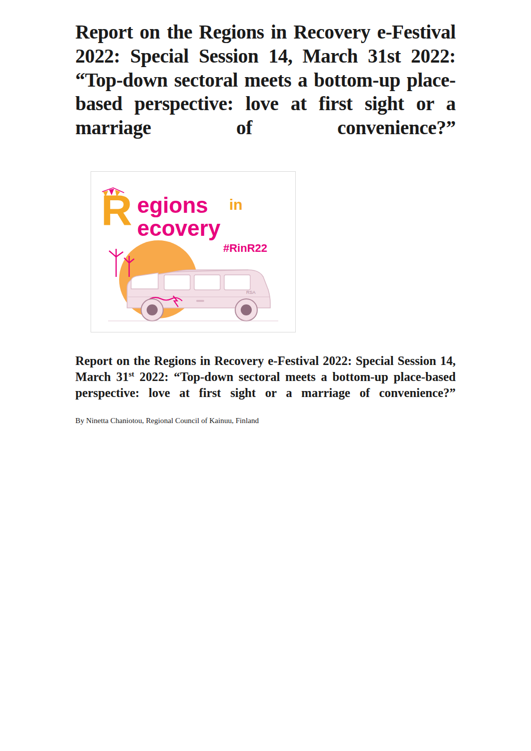Report on the Regions in Recovery e-Festival 2022: Special Session 14, March 31st 2022: “Top-down sectoral meets a bottom-up place-based perspective: love at first sight or a marriage of convenience?”
R egions in ecovery #RinR22 RSA
Report on the Regions in Recovery e-Festival 2022: Special Session 14, March 31st 2022: “Top-down sectoral meets a bottom-up place-based perspective: love at first sight or a marriage of convenience?”
By Ninetta Chaniotou, Regional Council of Kainuu, Finland